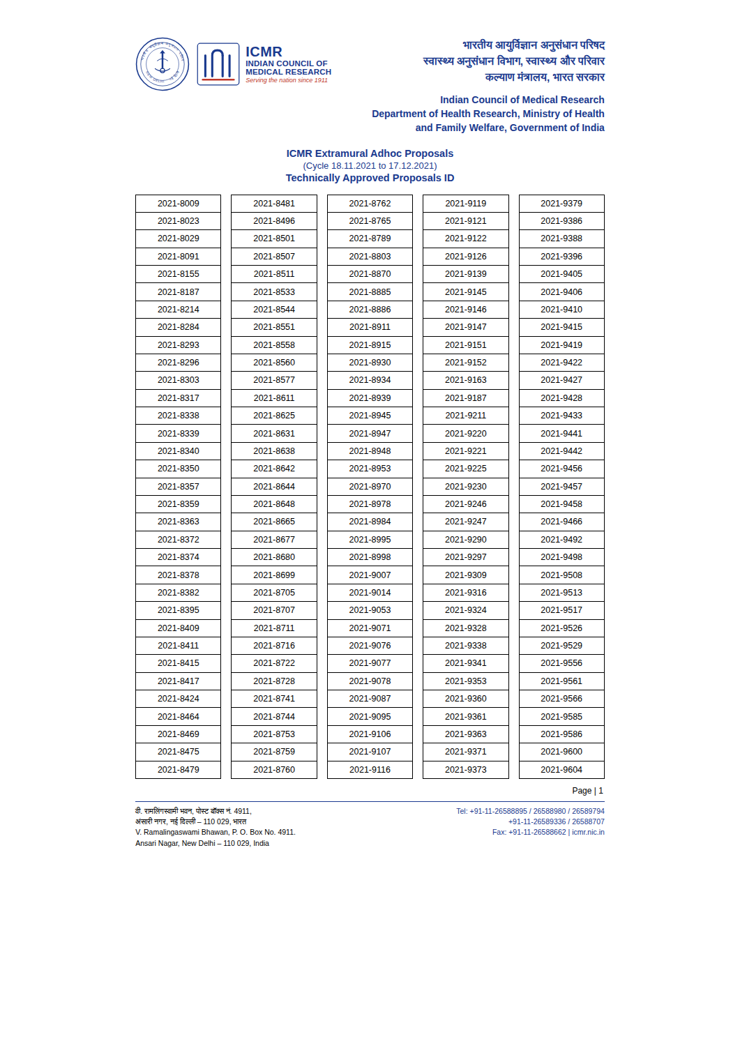भारतीय आयुर्विज्ञान अनुसंधान परिषद NEW DELHI नई दिल्ली
ICMR
INDIAN COUNCIL OF
MEDICAL RESEARCH
Serving the nation since 1911
भारतीय आयुर्विज्ञान अनुसंधान परिषद
स्वास्थ्य अनुसंधान विभाग, स्वास्थ्य और परिवार
कल्याण मंत्रालय, भारत सरकार
Indian Council of Medical Research Department of Health Research, Ministry of Health and Family Welfare, Government of India
ICMR Extramural Adhoc Proposals
(Cycle 18.11.2021 to 17.12.2021)
Technically Approved Proposals ID
| 2021-8009 |
| 2021-8023 |
| 2021-8029 |
| 2021-8091 |
| 2021-8155 |
| 2021-8187 |
| 2021-8214 |
| 2021-8284 |
| 2021-8293 |
| 2021-8296 |
| 2021-8303 |
| 2021-8317 |
| 2021-8338 |
| 2021-8339 |
| 2021-8340 |
| 2021-8350 |
| 2021-8357 |
| 2021-8359 |
| 2021-8363 |
| 2021-8372 |
| 2021-8374 |
| 2021-8378 |
| 2021-8382 |
| 2021-8395 |
| 2021-8409 |
| 2021-8411 |
| 2021-8415 |
| 2021-8417 |
| 2021-8424 |
| 2021-8464 |
| 2021-8469 |
| 2021-8475 |
| 2021-8479 |
| 2021-8481 |
| 2021-8496 |
| 2021-8501 |
| 2021-8507 |
| 2021-8511 |
| 2021-8533 |
| 2021-8544 |
| 2021-8551 |
| 2021-8558 |
| 2021-8560 |
| 2021-8577 |
| 2021-8611 |
| 2021-8625 |
| 2021-8631 |
| 2021-8638 |
| 2021-8642 |
| 2021-8644 |
| 2021-8648 |
| 2021-8665 |
| 2021-8677 |
| 2021-8680 |
| 2021-8699 |
| 2021-8705 |
| 2021-8707 |
| 2021-8711 |
| 2021-8716 |
| 2021-8722 |
| 2021-8728 |
| 2021-8741 |
| 2021-8744 |
| 2021-8753 |
| 2021-8759 |
| 2021-8760 |
| 2021-8762 |
| 2021-8765 |
| 2021-8789 |
| 2021-8803 |
| 2021-8870 |
| 2021-8885 |
| 2021-8886 |
| 2021-8911 |
| 2021-8915 |
| 2021-8930 |
| 2021-8934 |
| 2021-8939 |
| 2021-8945 |
| 2021-8947 |
| 2021-8948 |
| 2021-8953 |
| 2021-8970 |
| 2021-8978 |
| 2021-8984 |
| 2021-8995 |
| 2021-8998 |
| 2021-9007 |
| 2021-9014 |
| 2021-9053 |
| 2021-9071 |
| 2021-9076 |
| 2021-9077 |
| 2021-9078 |
| 2021-9087 |
| 2021-9095 |
| 2021-9106 |
| 2021-9107 |
| 2021-9116 |
| 2021-9119 |
| 2021-9121 |
| 2021-9122 |
| 2021-9126 |
| 2021-9139 |
| 2021-9145 |
| 2021-9146 |
| 2021-9147 |
| 2021-9151 |
| 2021-9152 |
| 2021-9163 |
| 2021-9187 |
| 2021-9211 |
| 2021-9220 |
| 2021-9221 |
| 2021-9225 |
| 2021-9230 |
| 2021-9246 |
| 2021-9247 |
| 2021-9290 |
| 2021-9297 |
| 2021-9309 |
| 2021-9316 |
| 2021-9324 |
| 2021-9328 |
| 2021-9338 |
| 2021-9341 |
| 2021-9353 |
| 2021-9360 |
| 2021-9361 |
| 2021-9363 |
| 2021-9371 |
| 2021-9373 |
| 2021-9379 |
| 2021-9386 |
| 2021-9388 |
| 2021-9396 |
| 2021-9405 |
| 2021-9406 |
| 2021-9410 |
| 2021-9415 |
| 2021-9419 |
| 2021-9422 |
| 2021-9427 |
| 2021-9428 |
| 2021-9433 |
| 2021-9441 |
| 2021-9442 |
| 2021-9456 |
| 2021-9457 |
| 2021-9458 |
| 2021-9466 |
| 2021-9492 |
| 2021-9498 |
| 2021-9508 |
| 2021-9513 |
| 2021-9517 |
| 2021-9526 |
| 2021-9529 |
| 2021-9556 |
| 2021-9561 |
| 2021-9566 |
| 2021-9585 |
| 2021-9586 |
| 2021-9600 |
| 2021-9604 |
Page | 1
वी. रामलिंगस्वामी भवन, पोस्ट बॉक्स नं. 4911,
अंसारी नगर, नई दिल्ली – 110 029, भारत
V. Ramalingaswami Bhawan, P. O. Box No. 4911.
Ansari Nagar, New Delhi – 110 029, India
Tel: +91-11-26588895 / 26588980 / 26589794
+91-11-26589336 / 26588707
Fax: +91-11-26588662 | icmr.nic.in